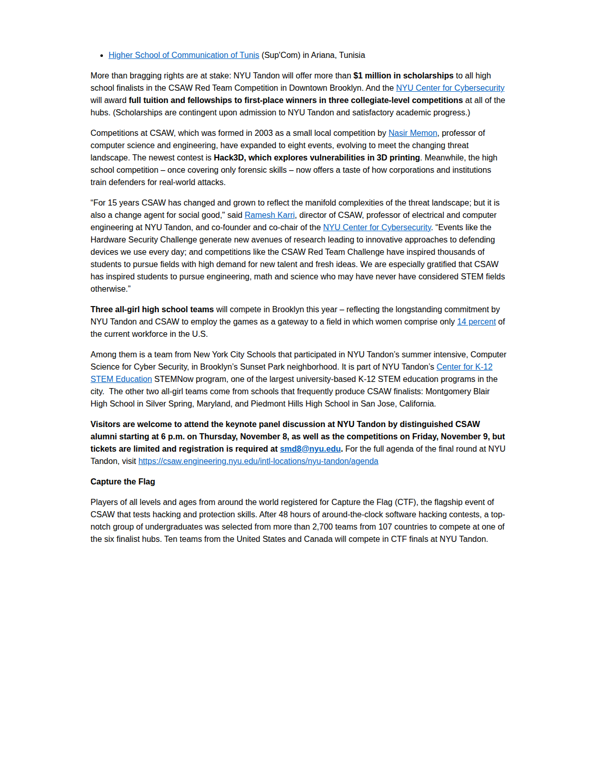Higher School of Communication of Tunis (Sup'Com) in Ariana, Tunisia
More than bragging rights are at stake: NYU Tandon will offer more than $1 million in scholarships to all high school finalists in the CSAW Red Team Competition in Downtown Brooklyn. And the NYU Center for Cybersecurity will award full tuition and fellowships to first-place winners in three collegiate-level competitions at all of the hubs. (Scholarships are contingent upon admission to NYU Tandon and satisfactory academic progress.)
Competitions at CSAW, which was formed in 2003 as a small local competition by Nasir Memon, professor of computer science and engineering, have expanded to eight events, evolving to meet the changing threat landscape. The newest contest is Hack3D, which explores vulnerabilities in 3D printing. Meanwhile, the high school competition – once covering only forensic skills – now offers a taste of how corporations and institutions train defenders for real-world attacks.
“For 15 years CSAW has changed and grown to reflect the manifold complexities of the threat landscape; but it is also a change agent for social good," said Ramesh Karri, director of CSAW, professor of electrical and computer engineering at NYU Tandon, and co-founder and co-chair of the NYU Center for Cybersecurity. “Events like the Hardware Security Challenge generate new avenues of research leading to innovative approaches to defending devices we use every day; and competitions like the CSAW Red Team Challenge have inspired thousands of students to pursue fields with high demand for new talent and fresh ideas. We are especially gratified that CSAW has inspired students to pursue engineering, math and science who may have never have considered STEM fields otherwise.”
Three all-girl high school teams will compete in Brooklyn this year – reflecting the longstanding commitment by NYU Tandon and CSAW to employ the games as a gateway to a field in which women comprise only 14 percent of the current workforce in the U.S.
Among them is a team from New York City Schools that participated in NYU Tandon’s summer intensive, Computer Science for Cyber Security, in Brooklyn’s Sunset Park neighborhood. It is part of NYU Tandon’s Center for K-12 STEM Education STEMNow program, one of the largest university-based K-12 STEM education programs in the city. The other two all-girl teams come from schools that frequently produce CSAW finalists: Montgomery Blair High School in Silver Spring, Maryland, and Piedmont Hills High School in San Jose, California.
Visitors are welcome to attend the keynote panel discussion at NYU Tandon by distinguished CSAW alumni starting at 6 p.m. on Thursday, November 8, as well as the competitions on Friday, November 9, but tickets are limited and registration is required at smd8@nyu.edu. For the full agenda of the final round at NYU Tandon, visit https://csaw.engineering.nyu.edu/intl-locations/nyu-tandon/agenda
Capture the Flag
Players of all levels and ages from around the world registered for Capture the Flag (CTF), the flagship event of CSAW that tests hacking and protection skills. After 48 hours of around-the-clock software hacking contests, a top-notch group of undergraduates was selected from more than 2,700 teams from 107 countries to compete at one of the six finalist hubs. Ten teams from the United States and Canada will compete in CTF finals at NYU Tandon.